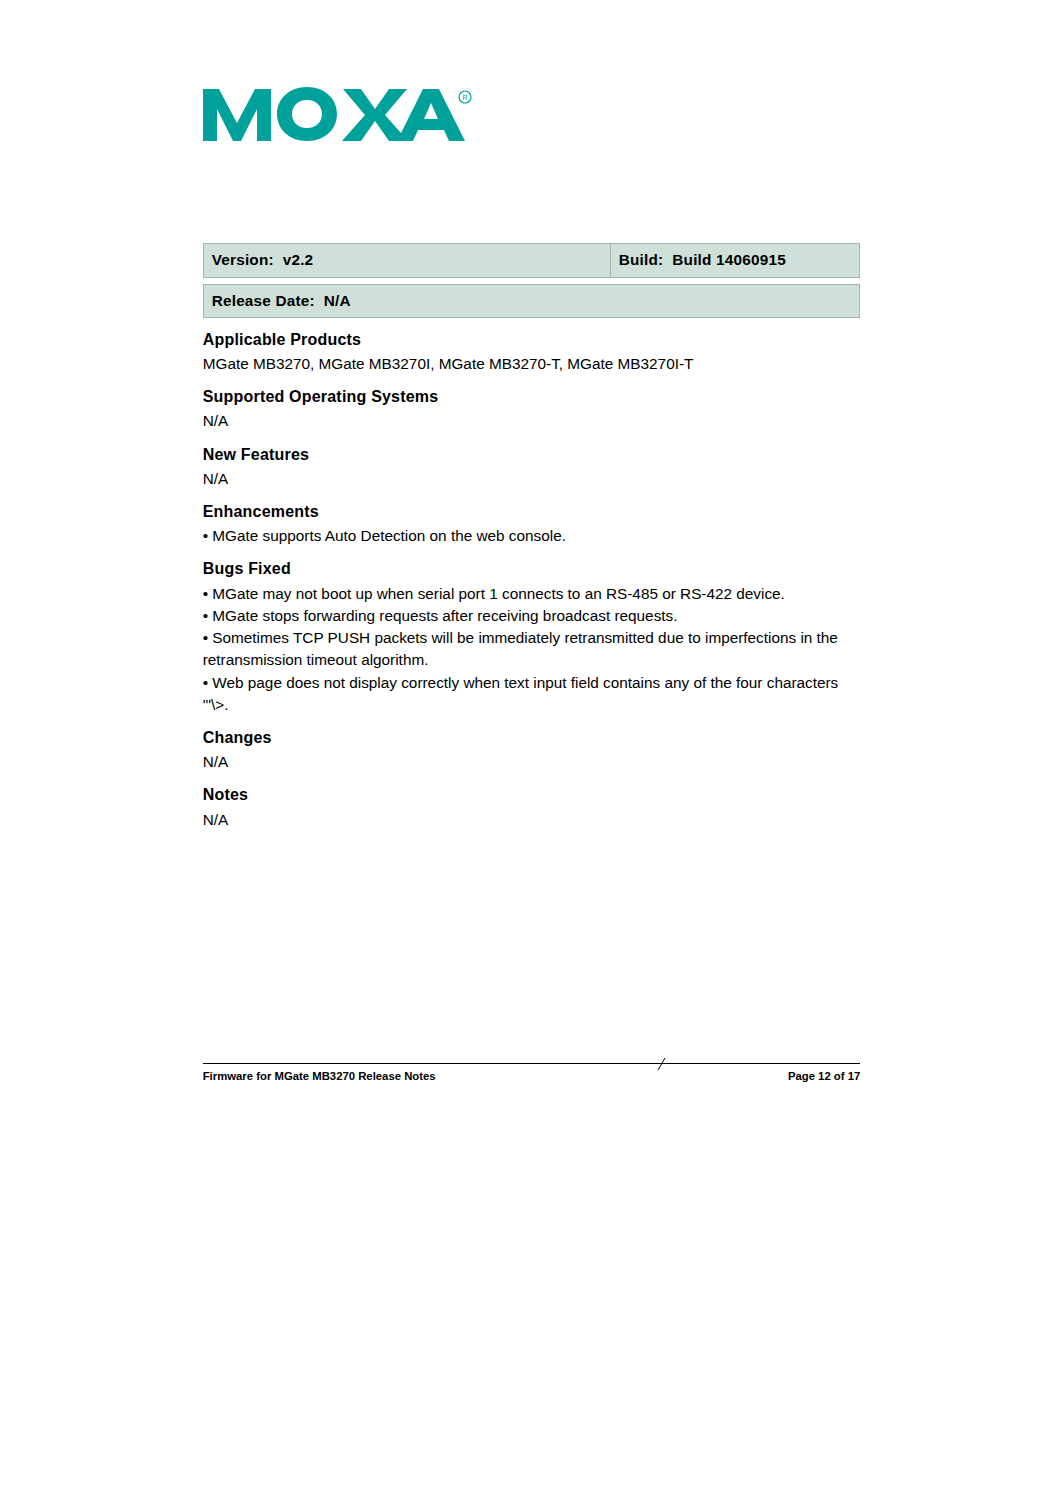R
| Version: v2.2 | Build: Build 14060915 |
| Release Date: N/A |
Applicable Products
MGate MB3270, MGate MB3270I, MGate MB3270-T, MGate MB3270I-T
Supported Operating Systems
N/A
New Features
N/A
Enhancements
• MGate supports Auto Detection on the web console.
Bugs Fixed
• MGate may not boot up when serial port 1 connects to an RS-485 or RS-422 device.
• MGate stops forwarding requests after receiving broadcast requests.
• Sometimes TCP PUSH packets will be immediately retransmitted due to imperfections in the retransmission timeout algorithm.
• Web page does not display correctly when text input field contains any of the four characters "'\>.
Changes
N/A
Notes
N/A
Firmware for MGate MB3270 Release Notes Page 12 of 17